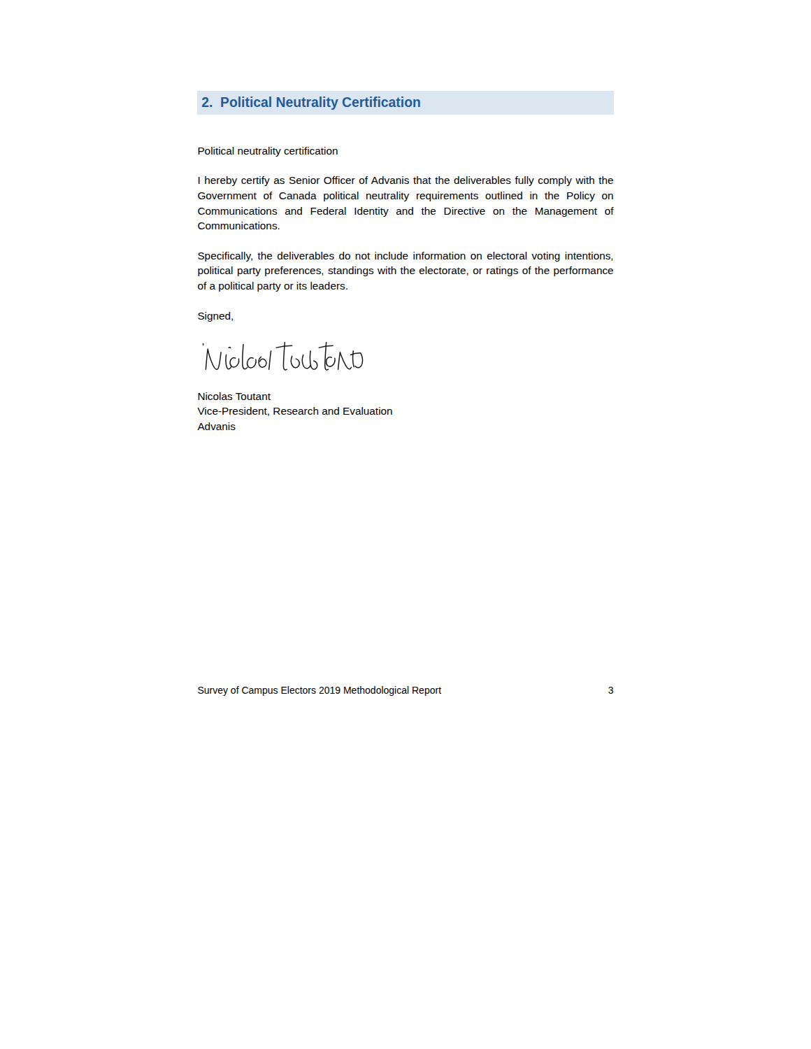2. Political Neutrality Certification
Political neutrality certification
I hereby certify as Senior Officer of Advanis that the deliverables fully comply with the Government of Canada political neutrality requirements outlined in the Policy on Communications and Federal Identity and the Directive on the Management of Communications.
Specifically, the deliverables do not include information on electoral voting intentions, political party preferences, standings with the electorate, or ratings of the performance of a political party or its leaders.
Signed,
Nicolas Toutant
Vice-President, Research and Evaluation
Advanis
Survey of Campus Electors 2019 Methodological Report 3